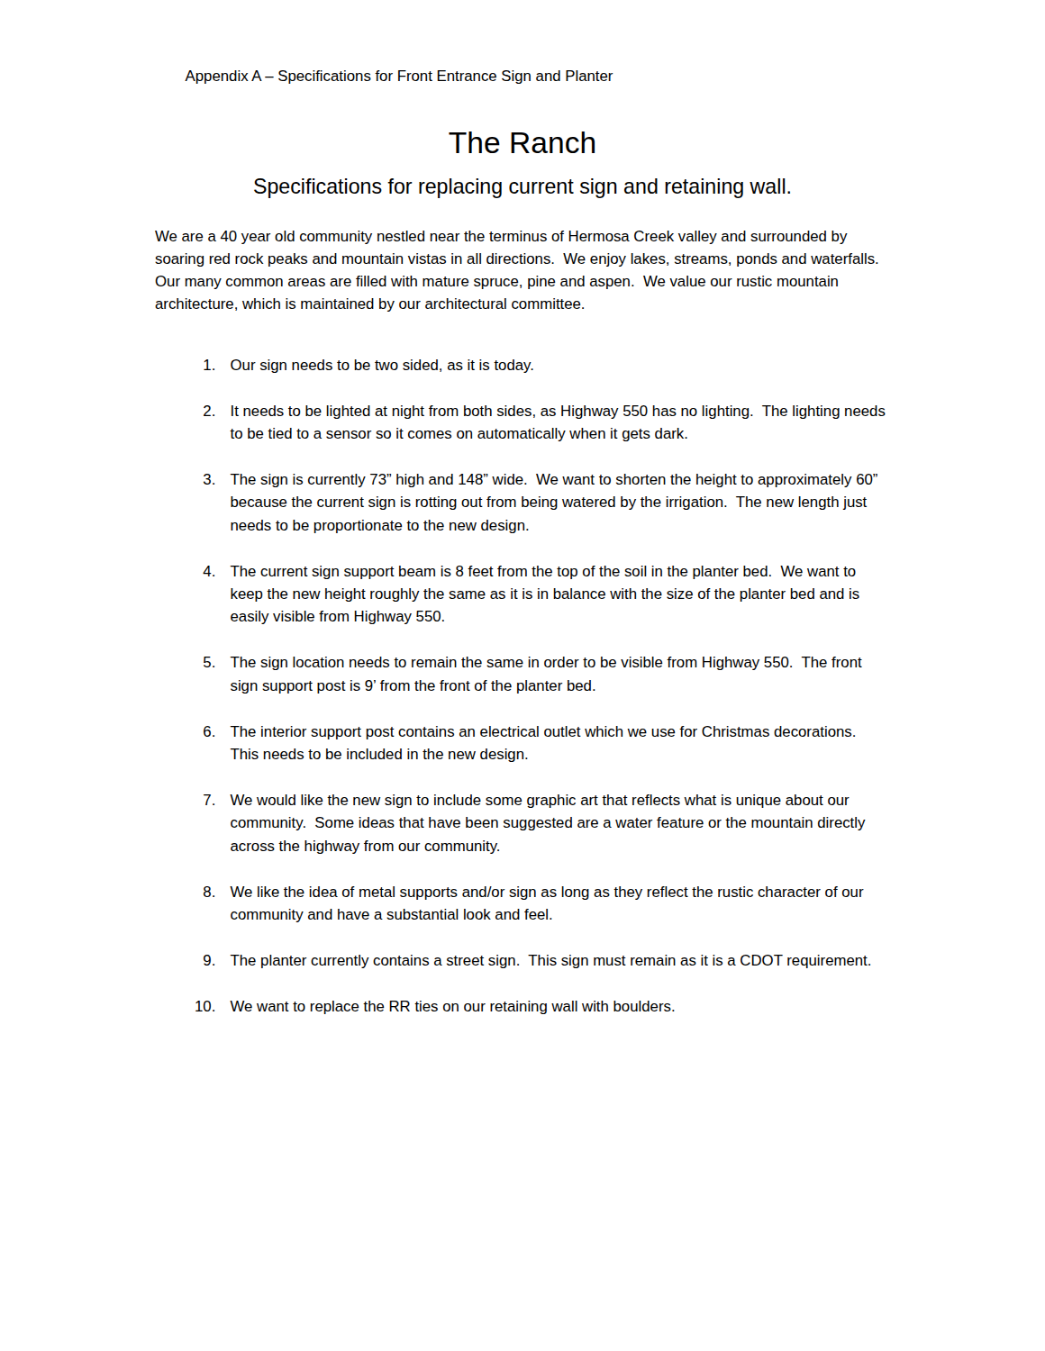Appendix A – Specifications for Front Entrance Sign and Planter
The Ranch
Specifications for replacing current sign and retaining wall.
We are a 40 year old community nestled near the terminus of Hermosa Creek valley and surrounded by soaring red rock peaks and mountain vistas in all directions. We enjoy lakes, streams, ponds and waterfalls. Our many common areas are filled with mature spruce, pine and aspen. We value our rustic mountain architecture, which is maintained by our architectural committee.
Our sign needs to be two sided, as it is today.
It needs to be lighted at night from both sides, as Highway 550 has no lighting. The lighting needs to be tied to a sensor so it comes on automatically when it gets dark.
The sign is currently 73” high and 148” wide. We want to shorten the height to approximately 60” because the current sign is rotting out from being watered by the irrigation. The new length just needs to be proportionate to the new design.
The current sign support beam is 8 feet from the top of the soil in the planter bed. We want to keep the new height roughly the same as it is in balance with the size of the planter bed and is easily visible from Highway 550.
The sign location needs to remain the same in order to be visible from Highway 550. The front sign support post is 9’ from the front of the planter bed.
The interior support post contains an electrical outlet which we use for Christmas decorations. This needs to be included in the new design.
We would like the new sign to include some graphic art that reflects what is unique about our community. Some ideas that have been suggested are a water feature or the mountain directly across the highway from our community.
We like the idea of metal supports and/or sign as long as they reflect the rustic character of our community and have a substantial look and feel.
The planter currently contains a street sign. This sign must remain as it is a CDOT requirement.
We want to replace the RR ties on our retaining wall with boulders.